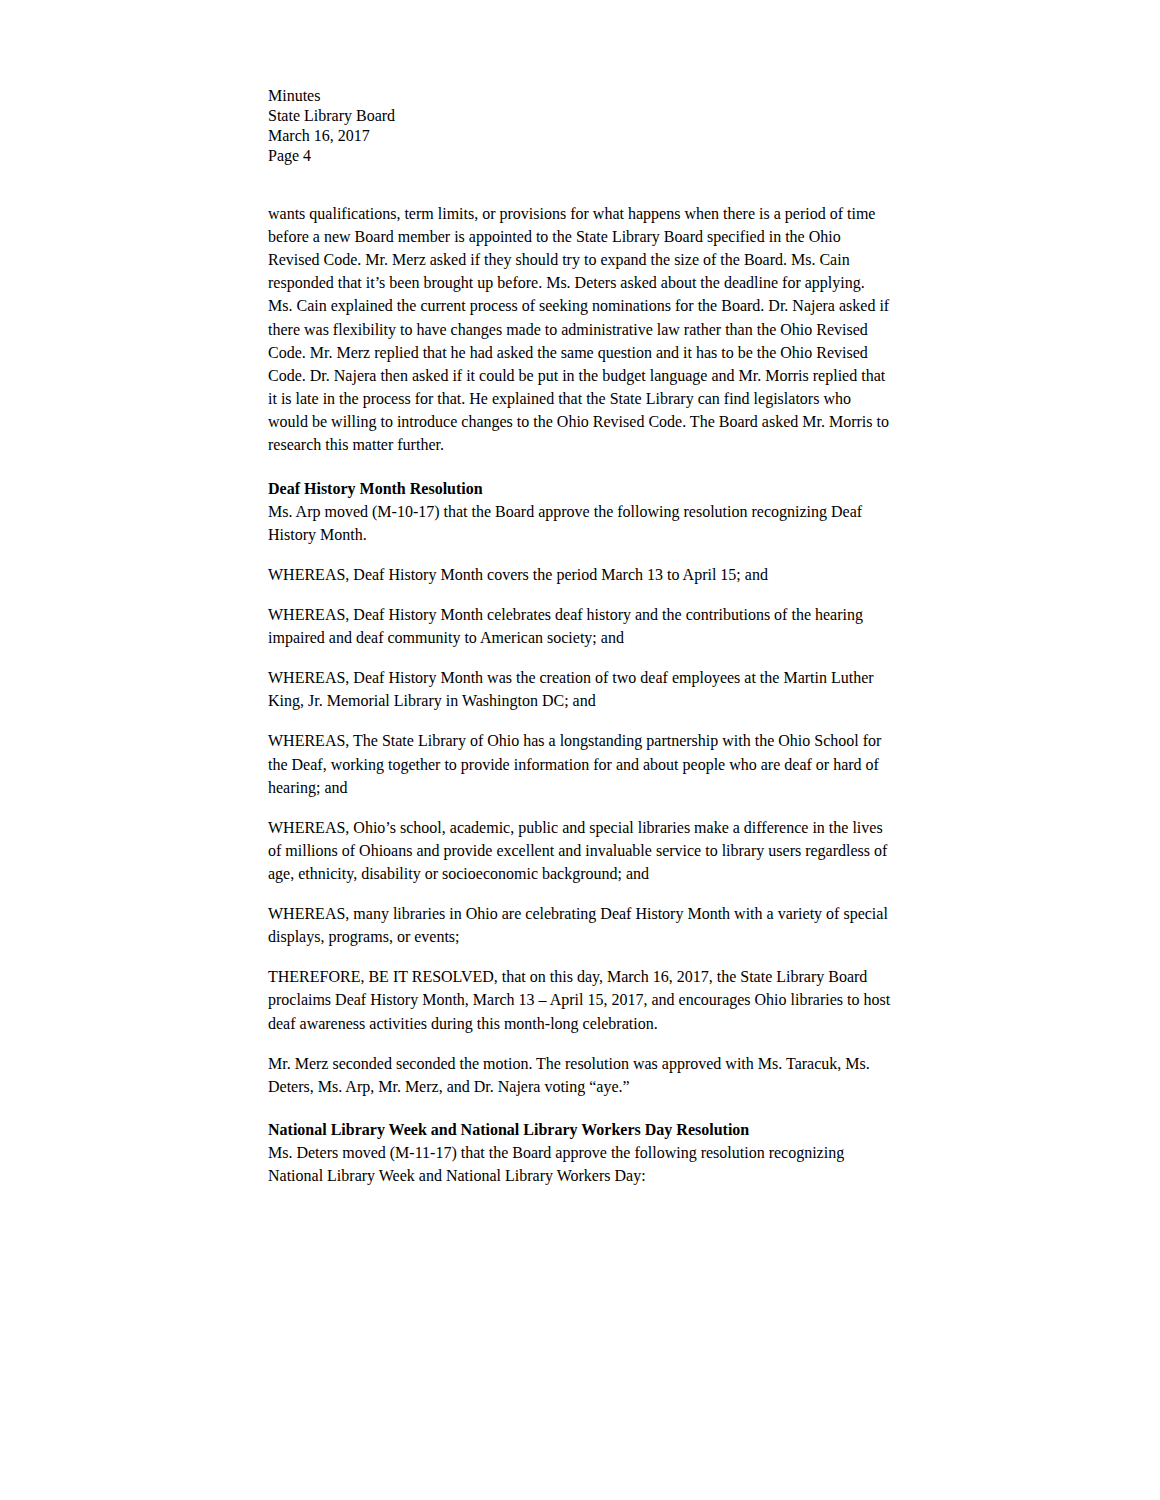Minutes
State Library Board
March 16, 2017
Page 4
wants qualifications, term limits, or provisions for what happens when there is a period of time before a new Board member is appointed to the State Library Board specified in the Ohio Revised Code. Mr. Merz asked if they should try to expand the size of the Board. Ms. Cain responded that it’s been brought up before. Ms. Deters asked about the deadline for applying. Ms. Cain explained the current process of seeking nominations for the Board. Dr. Najera asked if there was flexibility to have changes made to administrative law rather than the Ohio Revised Code. Mr. Merz replied that he had asked the same question and it has to be the Ohio Revised Code. Dr. Najera then asked if it could be put in the budget language and Mr. Morris replied that it is late in the process for that. He explained that the State Library can find legislators who would be willing to introduce changes to the Ohio Revised Code. The Board asked Mr. Morris to research this matter further.
Deaf History Month Resolution
Ms. Arp moved (M-10-17) that the Board approve the following resolution recognizing Deaf History Month.
WHEREAS, Deaf History Month covers the period March 13 to April 15; and
WHEREAS, Deaf History Month celebrates deaf history and the contributions of the hearing impaired and deaf community to American society; and
WHEREAS, Deaf History Month was the creation of two deaf employees at the Martin Luther King, Jr. Memorial Library in Washington DC; and
WHEREAS, The State Library of Ohio has a longstanding partnership with the Ohio School for the Deaf, working together to provide information for and about people who are deaf or hard of hearing; and
WHEREAS, Ohio’s school, academic, public and special libraries make a difference in the lives of millions of Ohioans and provide excellent and invaluable service to library users regardless of age, ethnicity, disability or socioeconomic background; and
WHEREAS, many libraries in Ohio are celebrating Deaf History Month with a variety of special displays, programs, or events;
THEREFORE, BE IT RESOLVED, that on this day, March 16, 2017, the State Library Board proclaims Deaf History Month, March 13 – April 15, 2017, and encourages Ohio libraries to host deaf awareness activities during this month-long celebration.
Mr. Merz seconded seconded the motion. The resolution was approved with Ms. Taracuk, Ms. Deters, Ms. Arp, Mr. Merz, and Dr. Najera voting “aye.”
National Library Week and National Library Workers Day Resolution
Ms. Deters moved (M-11-17) that the Board approve the following resolution recognizing National Library Week and National Library Workers Day: